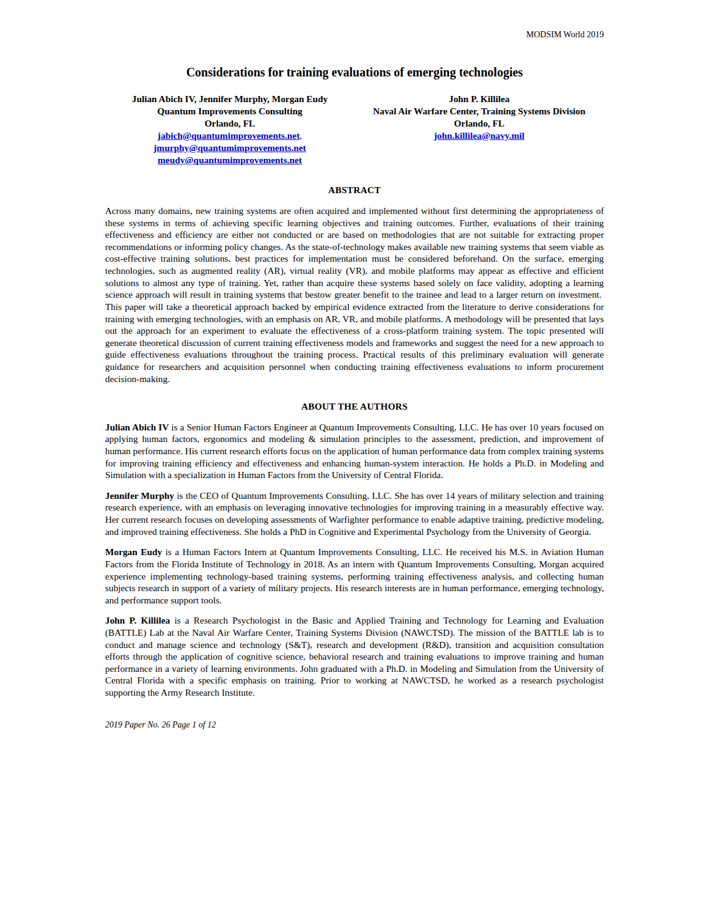MODSIM World 2019
Considerations for training evaluations of emerging technologies
| Julian Abich IV, Jennifer Murphy, Morgan Eudy Quantum Improvements Consulting Orlando, FL jabich@quantumimprovements.net , jmurphy@quantumimprovements.net meudy@quantumimprovements.net | John P. Killilea Naval Air Warfare Center, Training Systems Division Orlando, FL john.killilea@navy.mil |
ABSTRACT
Across many domains, new training systems are often acquired and implemented without first determining the appropriateness of these systems in terms of achieving specific learning objectives and training outcomes. Further, evaluations of their training effectiveness and efficiency are either not conducted or are based on methodologies that are not suitable for extracting proper recommendations or informing policy changes. As the state-of-technology makes available new training systems that seem viable as cost-effective training solutions, best practices for implementation must be considered beforehand. On the surface, emerging technologies, such as augmented reality (AR), virtual reality (VR), and mobile platforms may appear as effective and efficient solutions to almost any type of training. Yet, rather than acquire these systems based solely on face validity, adopting a learning science approach will result in training systems that bestow greater benefit to the trainee and lead to a larger return on investment. This paper will take a theoretical approach backed by empirical evidence extracted from the literature to derive considerations for training with emerging technologies, with an emphasis on AR, VR, and mobile platforms. A methodology will be presented that lays out the approach for an experiment to evaluate the effectiveness of a cross-platform training system. The topic presented will generate theoretical discussion of current training effectiveness models and frameworks and suggest the need for a new approach to guide effectiveness evaluations throughout the training process. Practical results of this preliminary evaluation will generate guidance for researchers and acquisition personnel when conducting training effectiveness evaluations to inform procurement decision-making.
ABOUT THE AUTHORS
Julian Abich IV is a Senior Human Factors Engineer at Quantum Improvements Consulting, LLC. He has over 10 years focused on applying human factors, ergonomics and modeling & simulation principles to the assessment, prediction, and improvement of human performance. His current research efforts focus on the application of human performance data from complex training systems for improving training efficiency and effectiveness and enhancing human-system interaction. He holds a Ph.D. in Modeling and Simulation with a specialization in Human Factors from the University of Central Florida.
Jennifer Murphy is the CEO of Quantum Improvements Consulting, LLC. She has over 14 years of military selection and training research experience, with an emphasis on leveraging innovative technologies for improving training in a measurably effective way. Her current research focuses on developing assessments of Warfighter performance to enable adaptive training, predictive modeling, and improved training effectiveness. She holds a PhD in Cognitive and Experimental Psychology from the University of Georgia.
Morgan Eudy is a Human Factors Intern at Quantum Improvements Consulting, LLC. He received his M.S. in Aviation Human Factors from the Florida Institute of Technology in 2018. As an intern with Quantum Improvements Consulting, Morgan acquired experience implementing technology-based training systems, performing training effectiveness analysis, and collecting human subjects research in support of a variety of military projects. His research interests are in human performance, emerging technology, and performance support tools.
John P. Killilea is a Research Psychologist in the Basic and Applied Training and Technology for Learning and Evaluation (BATTLE) Lab at the Naval Air Warfare Center, Training Systems Division (NAWCTSD). The mission of the BATTLE lab is to conduct and manage science and technology (S&T), research and development (R&D), transition and acquisition consultation efforts through the application of cognitive science, behavioral research and training evaluations to improve training and human performance in a variety of learning environments. John graduated with a Ph.D. in Modeling and Simulation from the University of Central Florida with a specific emphasis on training. Prior to working at NAWCTSD, he worked as a research psychologist supporting the Army Research Institute.
2019 Paper No. 26 Page 1 of 12